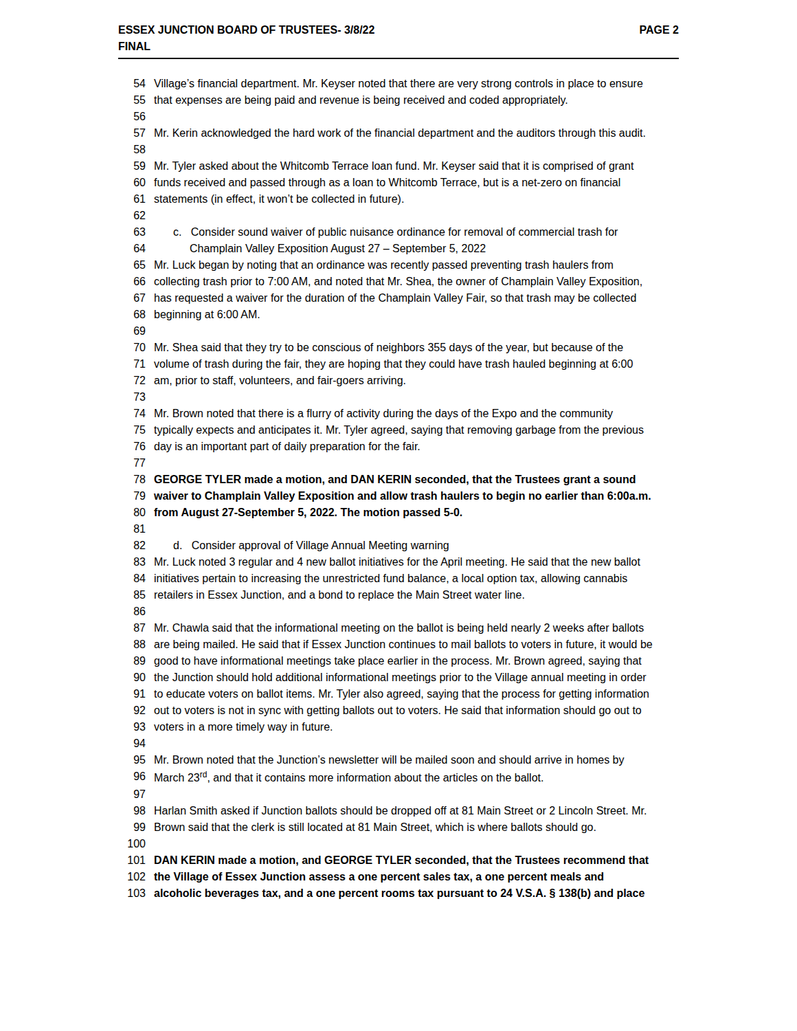ESSEX JUNCTION BOARD OF TRUSTEES- 3/8/22
FINAL
PAGE 2
Village’s financial department. Mr. Keyser noted that there are very strong controls in place to ensure
that expenses are being paid and revenue is being received and coded appropriately.
Mr. Kerin acknowledged the hard work of the financial department and the auditors through this audit.
Mr. Tyler asked about the Whitcomb Terrace loan fund. Mr. Keyser said that it is comprised of grant
funds received and passed through as a loan to Whitcomb Terrace, but is a net-zero on financial
statements (in effect, it won’t be collected in future).
c. Consider sound waiver of public nuisance ordinance for removal of commercial trash for
Champlain Valley Exposition August 27 – September 5, 2022
Mr. Luck began by noting that an ordinance was recently passed preventing trash haulers from
collecting trash prior to 7:00 AM, and noted that Mr. Shea, the owner of Champlain Valley Exposition,
has requested a waiver for the duration of the Champlain Valley Fair, so that trash may be collected
beginning at 6:00 AM.
Mr. Shea said that they try to be conscious of neighbors 355 days of the year, but because of the
volume of trash during the fair, they are hoping that they could have trash hauled beginning at 6:00
am, prior to staff, volunteers, and fair-goers arriving.
Mr. Brown noted that there is a flurry of activity during the days of the Expo and the community
typically expects and anticipates it. Mr. Tyler agreed, saying that removing garbage from the previous
day is an important part of daily preparation for the fair.
GEORGE TYLER made a motion, and DAN KERIN seconded, that the Trustees grant a sound
waiver to Champlain Valley Exposition and allow trash haulers to begin no earlier than 6:00a.m.
from August 27-September 5, 2022. The motion passed 5-0.
d. Consider approval of Village Annual Meeting warning
Mr. Luck noted 3 regular and 4 new ballot initiatives for the April meeting. He said that the new ballot
initiatives pertain to increasing the unrestricted fund balance, a local option tax, allowing cannabis
retailers in Essex Junction, and a bond to replace the Main Street water line.
Mr. Chawla said that the informational meeting on the ballot is being held nearly 2 weeks after ballots
are being mailed. He said that if Essex Junction continues to mail ballots to voters in future, it would be
good to have informational meetings take place earlier in the process. Mr. Brown agreed, saying that
the Junction should hold additional informational meetings prior to the Village annual meeting in order
to educate voters on ballot items. Mr. Tyler also agreed, saying that the process for getting information
out to voters is not in sync with getting ballots out to voters. He said that information should go out to
voters in a more timely way in future.
Mr. Brown noted that the Junction’s newsletter will be mailed soon and should arrive in homes by
March 23rd, and that it contains more information about the articles on the ballot.
Harlan Smith asked if Junction ballots should be dropped off at 81 Main Street or 2 Lincoln Street. Mr.
Brown said that the clerk is still located at 81 Main Street, which is where ballots should go.
DAN KERIN made a motion, and GEORGE TYLER seconded, that the Trustees recommend that
the Village of Essex Junction assess a one percent sales tax, a one percent meals and
alcoholic beverages tax, and a one percent rooms tax pursuant to 24 V.S.A. § 138(b) and place